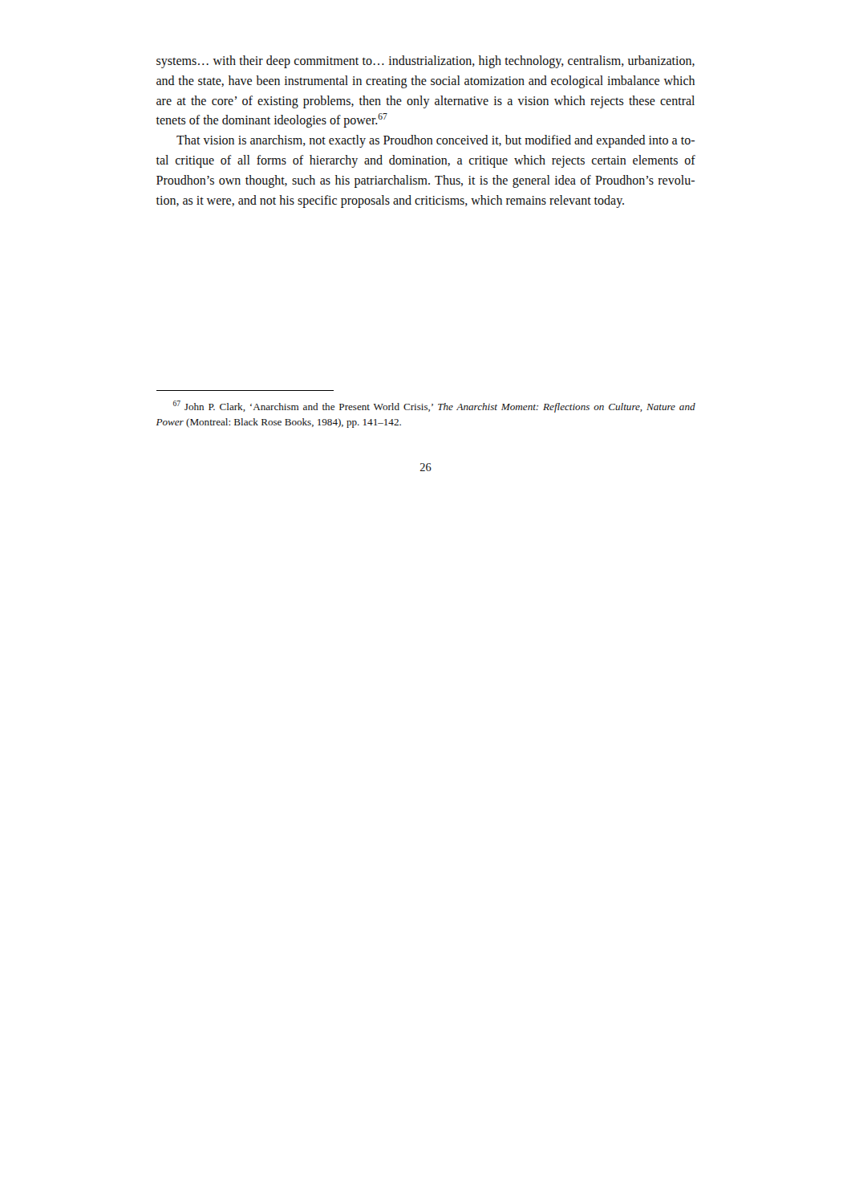systems… with their deep commitment to… industrialization, high technology, centralism, urbanization, and the state, have been instrumental in creating the social atomization and ecological imbalance which are at the core’ of existing problems, then the only alternative is a vision which rejects these central tenets of the dominant ideologies of power.67
That vision is anarchism, not exactly as Proudhon conceived it, but modified and expanded into a total critique of all forms of hierarchy and domination, a critique which rejects certain elements of Proudhon’s own thought, such as his patriarchalism. Thus, it is the general idea of Proudhon’s revolution, as it were, and not his specific proposals and criticisms, which remains relevant today.
67 John P. Clark, ‘Anarchism and the Present World Crisis,’ The Anarchist Moment: Reflections on Culture, Nature and Power (Montreal: Black Rose Books, 1984), pp. 141–142.
26